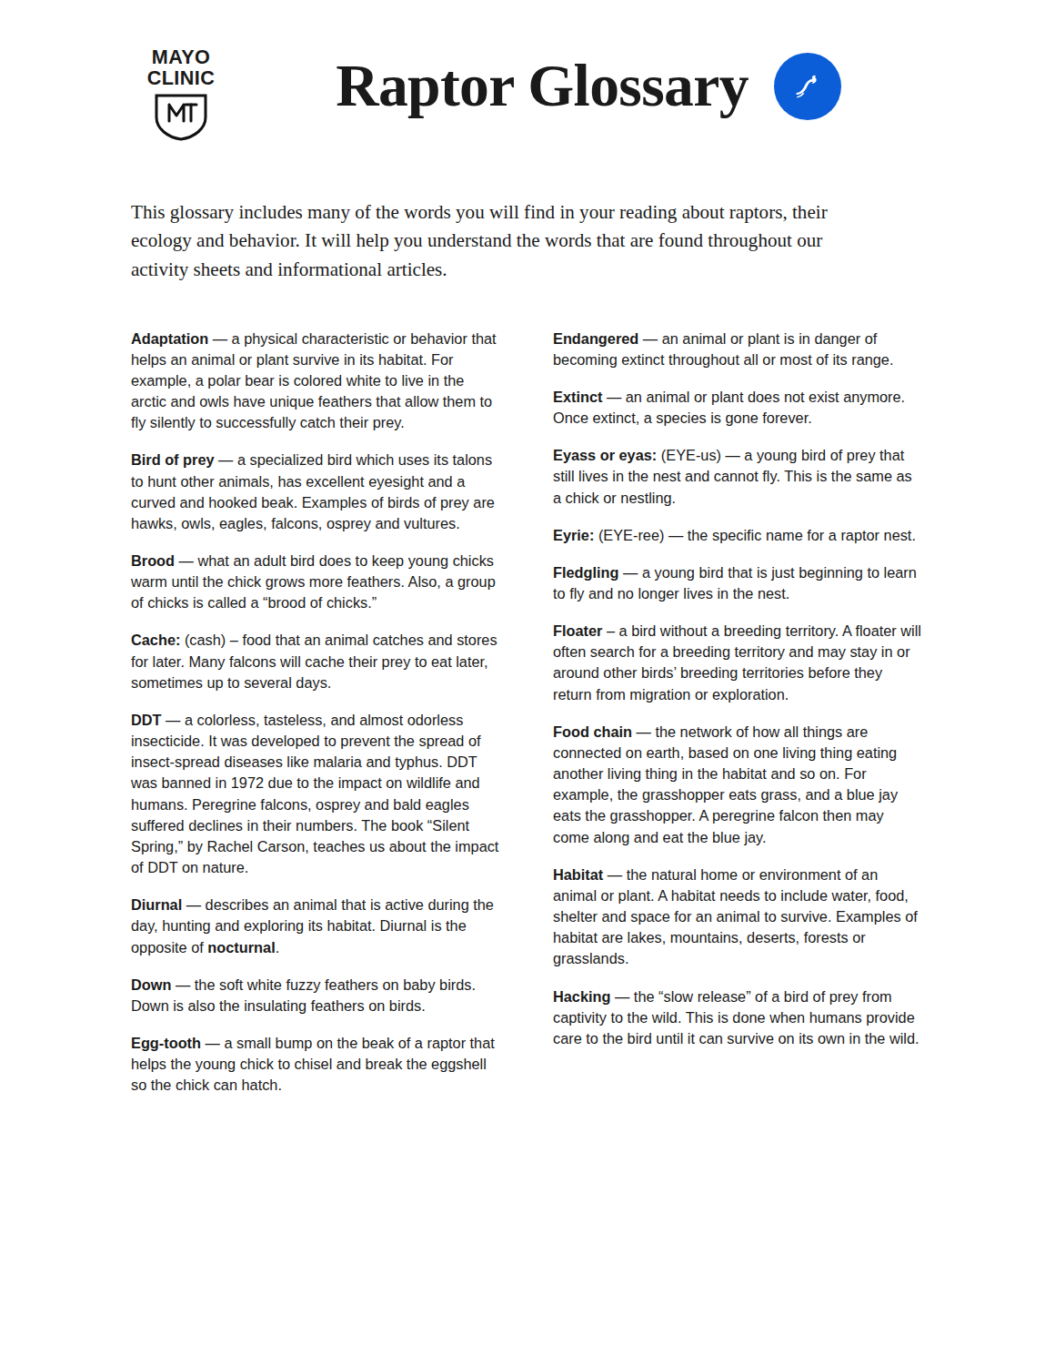Mayo
Clinic
Raptor Glossary
This glossary includes many of the words you will find in your reading about raptors, their ecology and behavior. It will help you understand the words that are found throughout our activity sheets and informational articles.
Adaptation — a physical characteristic or behavior that helps an animal or plant survive in its habitat. For example, a polar bear is colored white to live in the arctic and owls have unique feathers that allow them to fly silently to successfully catch their prey.
Bird of prey — a specialized bird which uses its talons to hunt other animals, has excellent eyesight and a curved and hooked beak. Examples of birds of prey are hawks, owls, eagles, falcons, osprey and vultures.
Brood — what an adult bird does to keep young chicks warm until the chick grows more feathers. Also, a group of chicks is called a “brood of chicks.”
Cache: (cash) – food that an animal catches and stores for later. Many falcons will cache their prey to eat later, sometimes up to several days.
DDT — a colorless, tasteless, and almost odorless insecticide. It was developed to prevent the spread of insect-spread diseases like malaria and typhus. DDT was banned in 1972 due to the impact on wildlife and humans. Peregrine falcons, osprey and bald eagles suffered declines in their numbers. The book “Silent Spring,” by Rachel Carson, teaches us about the impact of DDT on nature.
Diurnal — describes an animal that is active during the day, hunting and exploring its habitat. Diurnal is the opposite of nocturnal.
Down — the soft white fuzzy feathers on baby birds. Down is also the insulating feathers on birds.
Egg-tooth — a small bump on the beak of a raptor that helps the young chick to chisel and break the eggshell so the chick can hatch.
Endangered — an animal or plant is in danger of becoming extinct throughout all or most of its range.
Extinct — an animal or plant does not exist anymore. Once extinct, a species is gone forever.
Eyass or eyas: (EYE-us) — a young bird of prey that still lives in the nest and cannot fly. This is the same as a chick or nestling.
Eyrie: (EYE-ree) — the specific name for a raptor nest.
Fledgling — a young bird that is just beginning to learn to fly and no longer lives in the nest.
Floater – a bird without a breeding territory. A floater will often search for a breeding territory and may stay in or around other birds’ breeding territories before they return from migration or exploration.
Food chain — the network of how all things are connected on earth, based on one living thing eating another living thing in the habitat and so on. For example, the grasshopper eats grass, and a blue jay eats the grasshopper. A peregrine falcon then may come along and eat the blue jay.
Habitat — the natural home or environment of an animal or plant. A habitat needs to include water, food, shelter and space for an animal to survive. Examples of habitat are lakes, mountains, deserts, forests or grasslands.
Hacking — the “slow release” of a bird of prey from captivity to the wild. This is done when humans provide care to the bird until it can survive on its own in the wild.